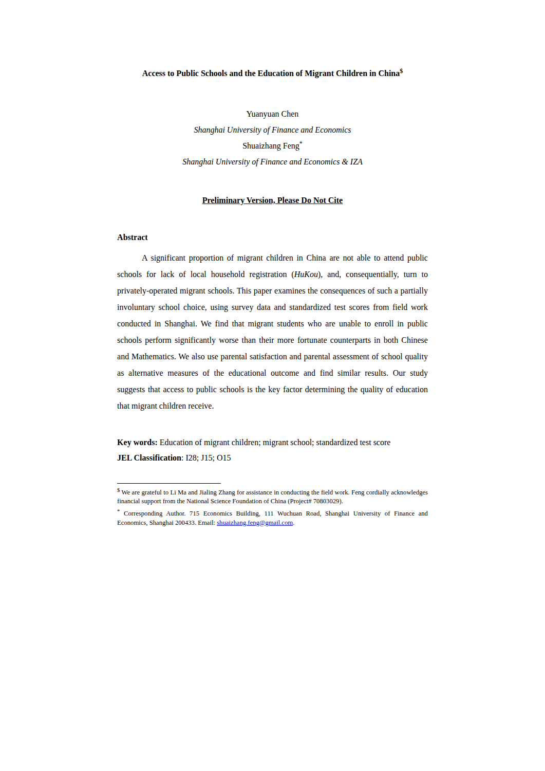Access to Public Schools and the Education of Migrant Children in China$
Yuanyuan Chen
Shanghai University of Finance and Economics
Shuaizhang Feng*
Shanghai University of Finance and Economics & IZA
Preliminary Version, Please Do Not Cite
Abstract
A significant proportion of migrant children in China are not able to attend public schools for lack of local household registration (HuKou), and, consequentially, turn to privately-operated migrant schools. This paper examines the consequences of such a partially involuntary school choice, using survey data and standardized test scores from field work conducted in Shanghai. We find that migrant students who are unable to enroll in public schools perform significantly worse than their more fortunate counterparts in both Chinese and Mathematics. We also use parental satisfaction and parental assessment of school quality as alternative measures of the educational outcome and find similar results. Our study suggests that access to public schools is the key factor determining the quality of education that migrant children receive.
Key words: Education of migrant children; migrant school; standardized test score
JEL Classification: I28; J15; O15
$ We are grateful to Li Ma and Jialing Zhang for assistance in conducting the field work. Feng cordially acknowledges financial support from the National Science Foundation of China (Project# 70803029).
* Corresponding Author. 715 Economics Building, 111 Wuchuan Road, Shanghai University of Finance and Economics, Shanghai 200433. Email: shuaizhang.feng@gmail.com.